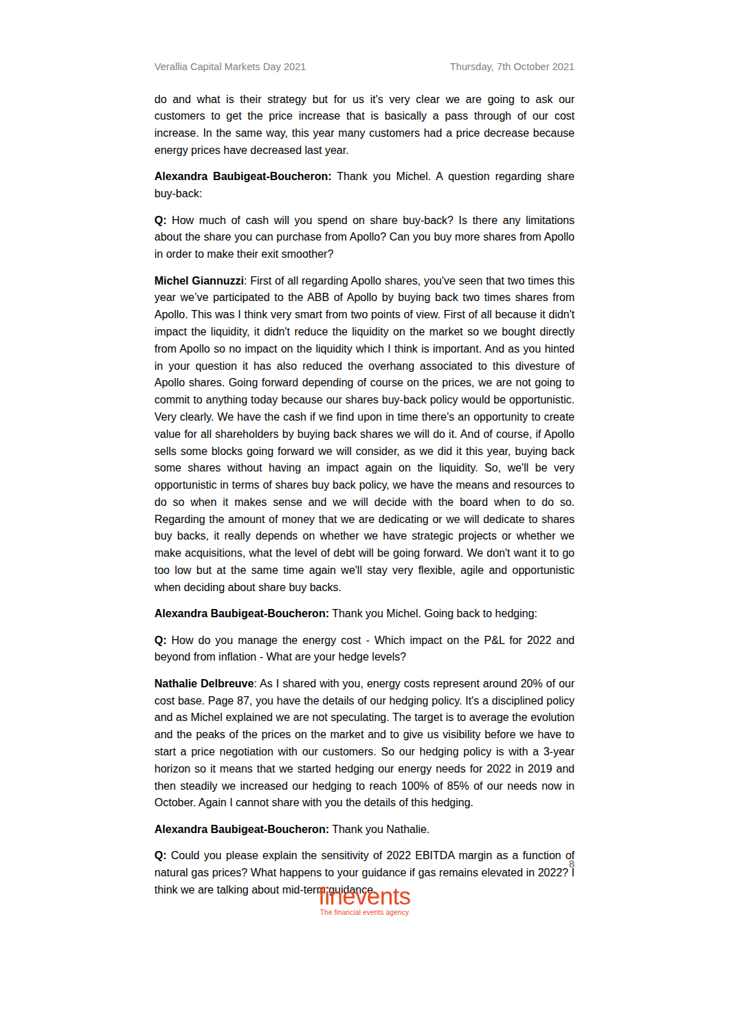Verallia Capital Markets Day 2021 Thursday, 7th October 2021
do and what is their strategy but for us it's very clear we are going to ask our customers to get the price increase that is basically a pass through of our cost increase. In the same way, this year many customers had a price decrease because energy prices have decreased last year.
Alexandra Baubigeat-Boucheron: Thank you Michel. A question regarding share buy-back:
Q: How much of cash will you spend on share buy-back? Is there any limitations about the share you can purchase from Apollo? Can you buy more shares from Apollo in order to make their exit smoother?
Michel Giannuzzi: First of all regarding Apollo shares, you've seen that two times this year we’ve participated to the ABB of Apollo by buying back two times shares from Apollo. This was I think very smart from two points of view. First of all because it didn't impact the liquidity, it didn't reduce the liquidity on the market so we bought directly from Apollo so no impact on the liquidity which I think is important. And as you hinted in your question it has also reduced the overhang associated to this divesture of Apollo shares. Going forward depending of course on the prices, we are not going to commit to anything today because our shares buy-back policy would be opportunistic. Very clearly. We have the cash if we find upon in time there's an opportunity to create value for all shareholders by buying back shares we will do it. And of course, if Apollo sells some blocks going forward we will consider, as we did it this year, buying back some shares without having an impact again on the liquidity. So, we'll be very opportunistic in terms of shares buy back policy, we have the means and resources to do so when it makes sense and we will decide with the board when to do so. Regarding the amount of money that we are dedicating or we will dedicate to shares buy backs, it really depends on whether we have strategic projects or whether we make acquisitions, what the level of debt will be going forward. We don't want it to go too low but at the same time again we'll stay very flexible, agile and opportunistic when deciding about share buy backs.
Alexandra Baubigeat-Boucheron: Thank you Michel. Going back to hedging:
Q: How do you manage the energy cost - Which impact on the P&L for 2022 and beyond from inflation - What are your hedge levels?
Nathalie Delbreuve: As I shared with you, energy costs represent around 20% of our cost base. Page 87, you have the details of our hedging policy. It's a disciplined policy and as Michel explained we are not speculating. The target is to average the evolution and the peaks of the prices on the market and to give us visibility before we have to start a price negotiation with our customers. So our hedging policy is with a 3-year horizon so it means that we started hedging our energy needs for 2022 in 2019 and then steadily we increased our hedging to reach 100% of 85% of our needs now in October. Again I cannot share with you the details of this hedging.
Alexandra Baubigeat-Boucheron: Thank you Nathalie.
Q: Could you please explain the sensitivity of 2022 EBITDA margin as a function of natural gas prices? What happens to your guidance if gas remains elevated in 2022? I think we are talking about mid-term guidance.
8
fin events
The financial events agency